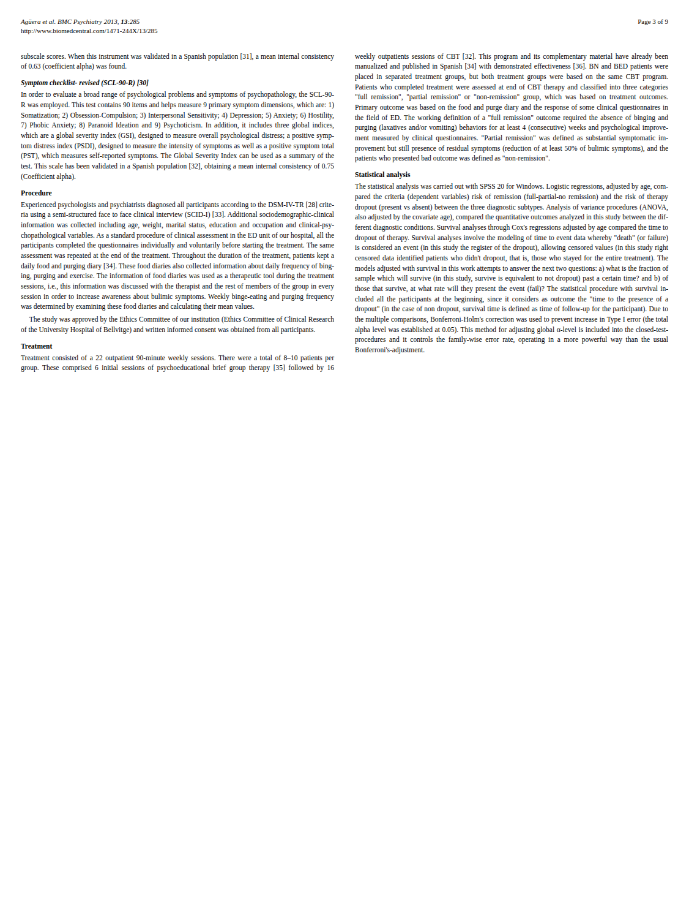Agüera et al. BMC Psychiatry 2013, 13:285
http://www.biomedcentral.com/1471-244X/13/285
Page 3 of 9
subscale scores. When this instrument was validated in a Spanish population [31], a mean internal consistency of 0.63 (coefficient alpha) was found.
Symptom checklist- revised (SCL-90-R) [30]
In order to evaluate a broad range of psychological problems and symptoms of psychopathology, the SCL-90-R was employed. This test contains 90 items and helps measure 9 primary symptom dimensions, which are: 1) Somatization; 2) Obsession-Compulsion; 3) Interpersonal Sensitivity; 4) Depression; 5) Anxiety; 6) Hostility, 7) Phobic Anxiety; 8) Paranoid Ideation and 9) Psychoticism. In addition, it includes three global indices, which are a global severity index (GSI), designed to measure overall psychological distress; a positive symptom distress index (PSDI), designed to measure the intensity of symptoms as well as a positive symptom total (PST), which measures self-reported symptoms. The Global Severity Index can be used as a summary of the test. This scale has been validated in a Spanish population [32], obtaining a mean internal consistency of 0.75 (Coefficient alpha).
Procedure
Experienced psychologists and psychiatrists diagnosed all participants according to the DSM-IV-TR [28] criteria using a semi-structured face to face clinical interview (SCID-I) [33]. Additional sociodemographic-clinical information was collected including age, weight, marital status, education and occupation and clinical-psychopathological variables. As a standard procedure of clinical assessment in the ED unit of our hospital, all the participants completed the questionnaires individually and voluntarily before starting the treatment. The same assessment was repeated at the end of the treatment. Throughout the duration of the treatment, patients kept a daily food and purging diary [34]. These food diaries also collected information about daily frequency of binging, purging and exercise. The information of food diaries was used as a therapeutic tool during the treatment sessions, i.e., this information was discussed with the therapist and the rest of members of the group in every session in order to increase awareness about bulimic symptoms. Weekly binge-eating and purging frequency was determined by examining these food diaries and calculating their mean values.
The study was approved by the Ethics Committee of our institution (Ethics Committee of Clinical Research of the University Hospital of Bellvitge) and written informed consent was obtained from all participants.
Treatment
Treatment consisted of a 22 outpatient 90-minute weekly sessions. There were a total of 8–10 patients per group. These comprised 6 initial sessions of psychoeducational brief group therapy [35] followed by 16 weekly outpatients sessions of CBT [32]. This program and its complementary material have already been manualized and published in Spanish [34] with demonstrated effectiveness [36]. BN and BED patients were placed in separated treatment groups, but both treatment groups were based on the same CBT program. Patients who completed treatment were assessed at end of CBT therapy and classified into three categories "full remission", "partial remission" or "non-remission" group, which was based on treatment outcomes. Primary outcome was based on the food and purge diary and the response of some clinical questionnaires in the field of ED. The working definition of a "full remission" outcome required the absence of binging and purging (laxatives and/or vomiting) behaviors for at least 4 (consecutive) weeks and psychological improvement measured by clinical questionnaires. "Partial remission" was defined as substantial symptomatic improvement but still presence of residual symptoms (reduction of at least 50% of bulimic symptoms), and the patients who presented bad outcome was defined as "non-remission".
Statistical analysis
The statistical analysis was carried out with SPSS 20 for Windows. Logistic regressions, adjusted by age, compared the criteria (dependent variables) risk of remission (full-partial-no remission) and the risk of therapy dropout (present vs absent) between the three diagnostic subtypes. Analysis of variance procedures (ANOVA, also adjusted by the covariate age), compared the quantitative outcomes analyzed in this study between the different diagnostic conditions. Survival analyses through Cox's regressions adjusted by age compared the time to dropout of therapy. Survival analyses involve the modeling of time to event data whereby "death" (or failure) is considered an event (in this study the register of the dropout), allowing censored values (in this study right censored data identified patients who didn't dropout, that is, those who stayed for the entire treatment). The models adjusted with survival in this work attempts to answer the next two questions: a) what is the fraction of sample which will survive (in this study, survive is equivalent to not dropout) past a certain time? and b) of those that survive, at what rate will they present the event (fail)? The statistical procedure with survival included all the participants at the beginning, since it considers as outcome the "time to the presence of a dropout" (in the case of non dropout, survival time is defined as time of follow-up for the participant). Due to the multiple comparisons, Bonferroni-Holm's correction was used to prevent increase in Type I error (the total alpha level was established at 0.05). This method for adjusting global α-level is included into the closed-test-procedures and it controls the family-wise error rate, operating in a more powerful way than the usual Bonferroni's-adjustment.